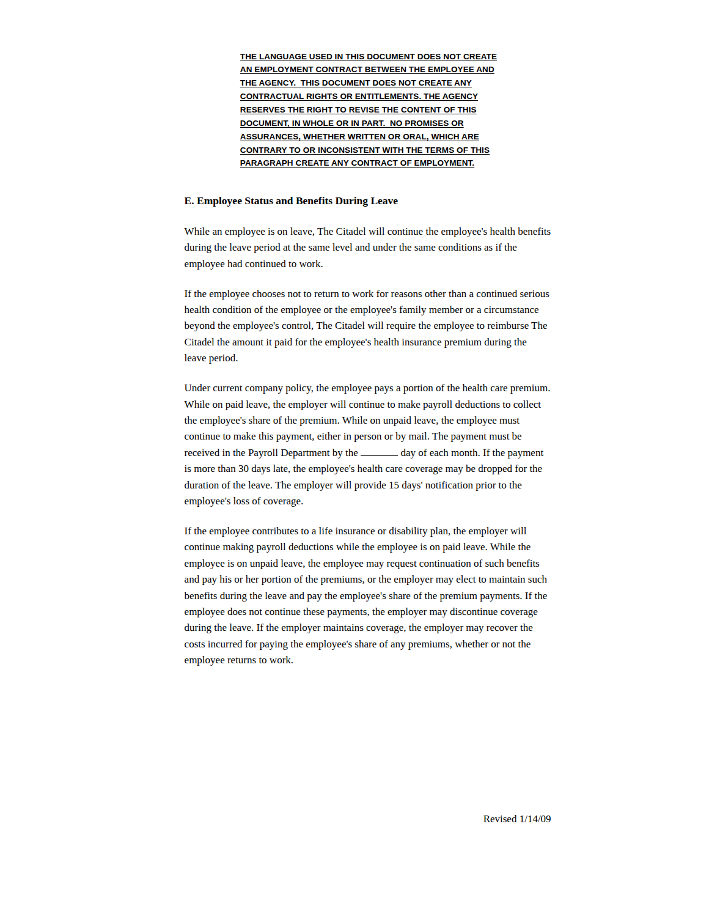THE LANGUAGE USED IN THIS DOCUMENT DOES NOT CREATE AN EMPLOYMENT CONTRACT BETWEEN THE EMPLOYEE AND THE AGENCY. THIS DOCUMENT DOES NOT CREATE ANY CONTRACTUAL RIGHTS OR ENTITLEMENTS. THE AGENCY RESERVES THE RIGHT TO REVISE THE CONTENT OF THIS DOCUMENT, IN WHOLE OR IN PART. NO PROMISES OR ASSURANCES, WHETHER WRITTEN OR ORAL, WHICH ARE CONTRARY TO OR INCONSISTENT WITH THE TERMS OF THIS PARAGRAPH CREATE ANY CONTRACT OF EMPLOYMENT.
E. Employee Status and Benefits During Leave
While an employee is on leave, The Citadel will continue the employee's health benefits during the leave period at the same level and under the same conditions as if the employee had continued to work.
If the employee chooses not to return to work for reasons other than a continued serious health condition of the employee or the employee's family member or a circumstance beyond the employee's control, The Citadel will require the employee to reimburse The Citadel the amount it paid for the employee's health insurance premium during the leave period.
Under current company policy, the employee pays a portion of the health care premium. While on paid leave, the employer will continue to make payroll deductions to collect the employee's share of the premium. While on unpaid leave, the employee must continue to make this payment, either in person or by mail. The payment must be received in the Payroll Department by the day of each month. If the payment is more than 30 days late, the employee's health care coverage may be dropped for the duration of the leave. The employer will provide 15 days' notification prior to the employee's loss of coverage.
If the employee contributes to a life insurance or disability plan, the employer will continue making payroll deductions while the employee is on paid leave. While the employee is on unpaid leave, the employee may request continuation of such benefits and pay his or her portion of the premiums, or the employer may elect to maintain such benefits during the leave and pay the employee's share of the premium payments. If the employee does not continue these payments, the employer may discontinue coverage during the leave. If the employer maintains coverage, the employer may recover the costs incurred for paying the employee's share of any premiums, whether or not the employee returns to work.
Revised 1/14/09